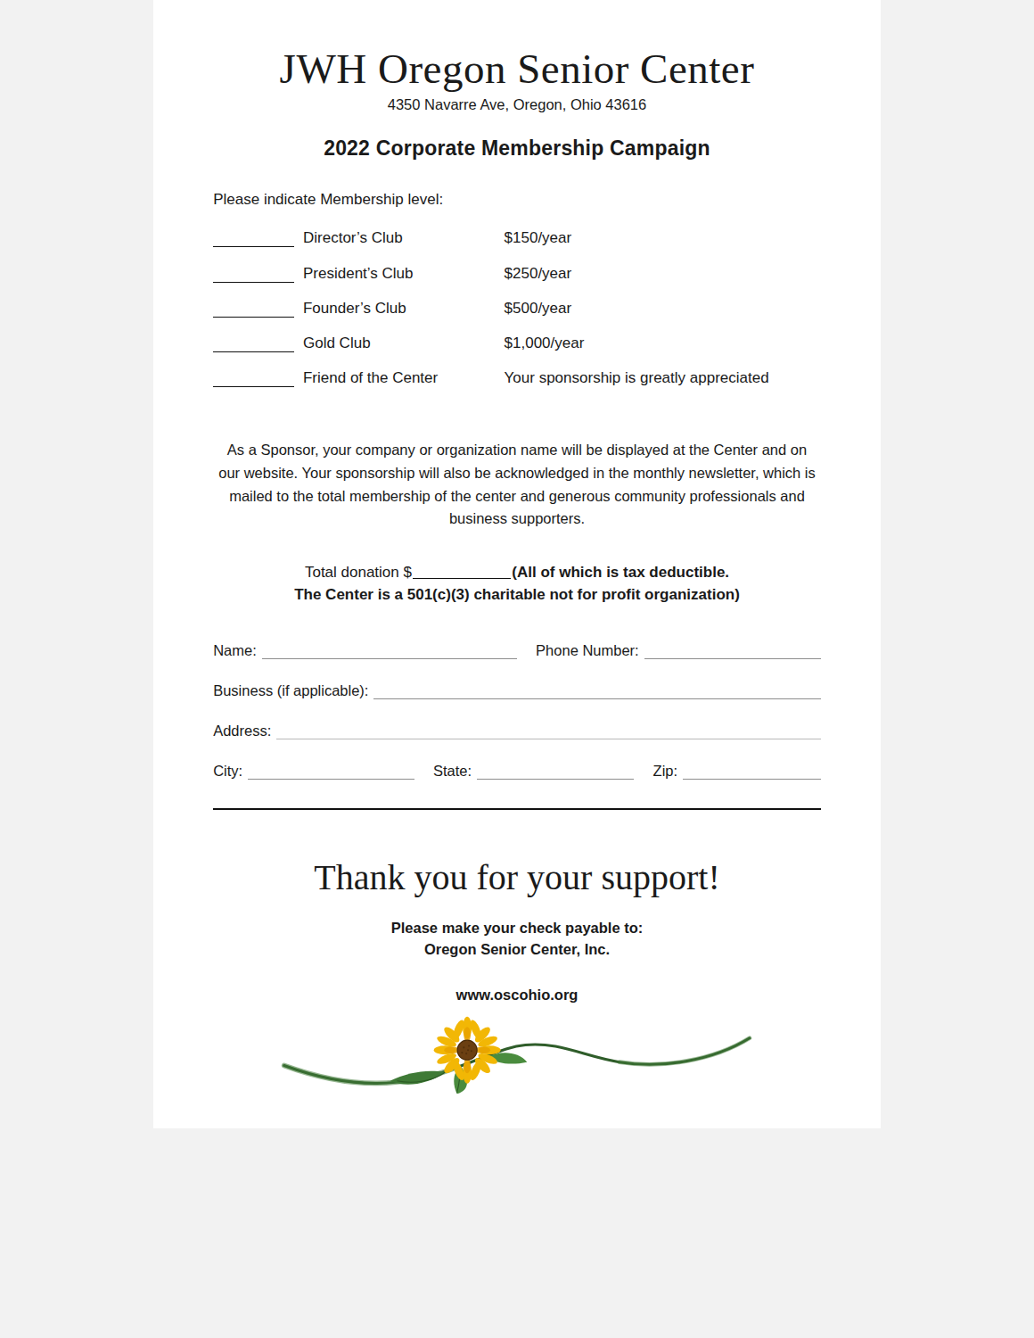JWH Oregon Senior Center
4350 Navarre Ave, Oregon, Ohio 43616
2022 Corporate Membership Campaign
Please indicate Membership level:
| | Director’s Club | $150/year |
| | President’s Club | $250/year |
| | Founder’s Club | $500/year |
| | Gold Club | $1,000/year |
| | Friend of the Center | Your sponsorship is greatly appreciated |
As a Sponsor, your company or organization name will be displayed at the Center and on our website. Your sponsorship will also be acknowledged in the monthly newsletter, which is mailed to the total membership of the center and generous community professionals and business supporters.
Total donation $ (All of which is tax deductible.
The Center is a 501(c)(3) charitable not for profit organization)
Name:
Phone Number:
Business (if applicable):
Address:
City:
State:
Zip:
Thank you for your support!
Please make your check payable to:
Oregon Senior Center, Inc.
www.oscohio.org